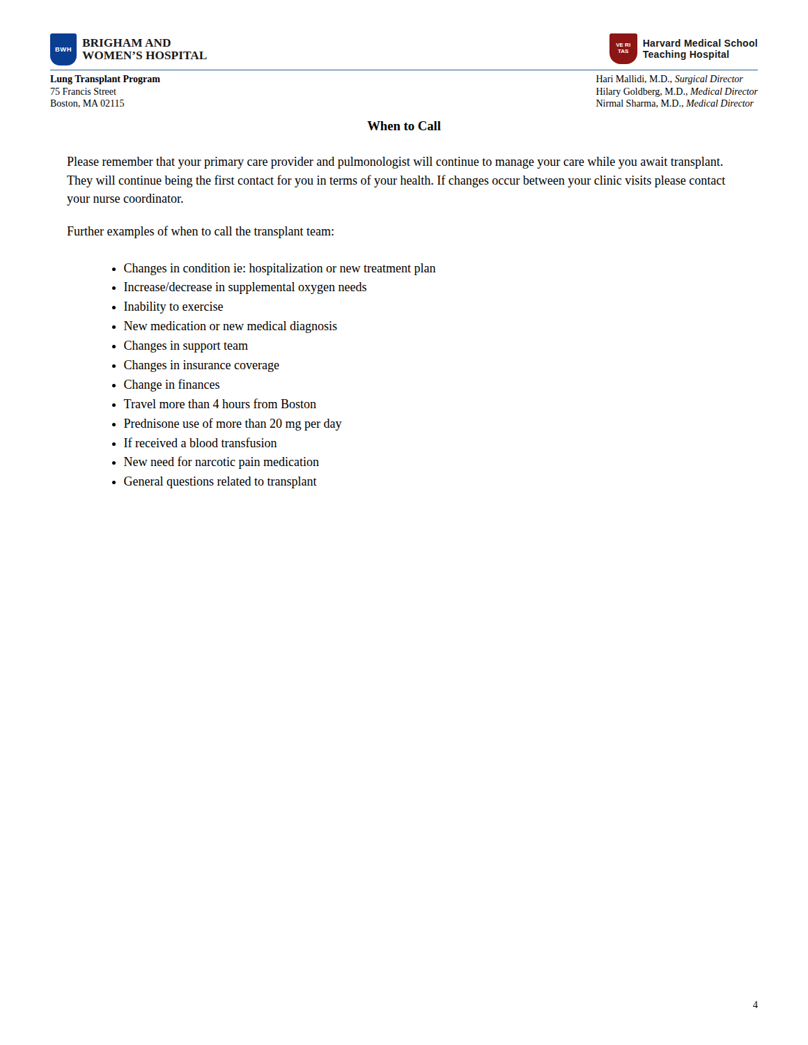BWH
Brigham and
Women’s Hospital
VE RI
TAS
Harvard Medical School
Teaching Hospital
Lung Transplant Program
75 Francis Street
Boston, MA 02115
Hari Mallidi, M.D., Surgical Director
Hilary Goldberg, M.D., Medical Director
Nirmal Sharma, M.D., Medical Director
When to Call
Please remember that your primary care provider and pulmonologist will continue to manage your care while you await transplant. They will continue being the first contact for you in terms of your health. If changes occur between your clinic visits please contact your nurse coordinator.
Further examples of when to call the transplant team:
Changes in condition ie: hospitalization or new treatment plan
Increase/decrease in supplemental oxygen needs
Inability to exercise
New medication or new medical diagnosis
Changes in support team
Changes in insurance coverage
Change in finances
Travel more than 4 hours from Boston
Prednisone use of more than 20 mg per day
If received a blood transfusion
New need for narcotic pain medication
General questions related to transplant
4